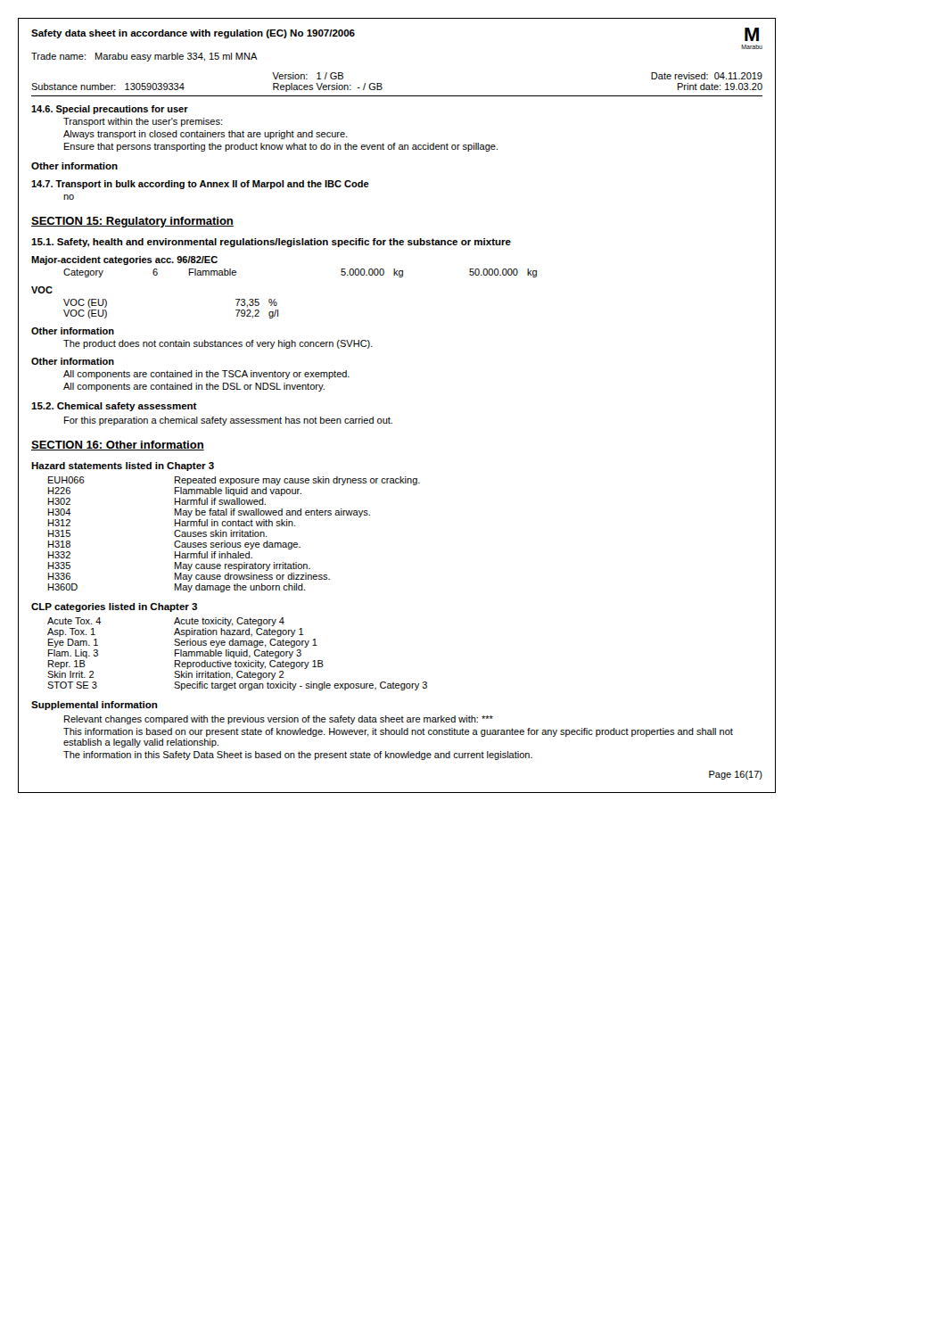M Marabu
Safety data sheet in accordance with regulation (EC) No 1907/2006
Trade name: Marabu easy marble 334, 15 ml MNA
| | Version: 1 / GB | Date revised: 04.11.2019 |
| Substance number: 13059039334 | Replaces Version: - / GB | Print date: 19.03.20 |
14.6. Special precautions for user
Transport within the user's premises:
Always transport in closed containers that are upright and secure.
Ensure that persons transporting the product know what to do in the event of an accident or spillage.
Other information
14.7. Transport in bulk according to Annex II of Marpol and the IBC Code
no
SECTION 15: Regulatory information
15.1. Safety, health and environmental regulations/legislation specific for the substance or mixture
Major-accident categories acc. 96/82/EC
| Category | 6 | Flammable | 5.000.000 | kg | 50.000.000 | kg |
VOC
| VOC (EU) | 73,35 | % |
| VOC (EU) | 792,2 | g/l |
Other information
The product does not contain substances of very high concern (SVHC).
Other information
All components are contained in the TSCA inventory or exempted.
All components are contained in the DSL or NDSL inventory.
15.2. Chemical safety assessment
For this preparation a chemical safety assessment has not been carried out.
SECTION 16: Other information
Hazard statements listed in Chapter 3
| EUH066 | Repeated exposure may cause skin dryness or cracking. |
| H226 | Flammable liquid and vapour. |
| H302 | Harmful if swallowed. |
| H304 | May be fatal if swallowed and enters airways. |
| H312 | Harmful in contact with skin. |
| H315 | Causes skin irritation. |
| H318 | Causes serious eye damage. |
| H332 | Harmful if inhaled. |
| H335 | May cause respiratory irritation. |
| H336 | May cause drowsiness or dizziness. |
| H360D | May damage the unborn child. |
CLP categories listed in Chapter 3
| Acute Tox. 4 | Acute toxicity, Category 4 |
| Asp. Tox. 1 | Aspiration hazard, Category 1 |
| Eye Dam. 1 | Serious eye damage, Category 1 |
| Flam. Liq. 3 | Flammable liquid, Category 3 |
| Repr. 1B | Reproductive toxicity, Category 1B |
| Skin Irrit. 2 | Skin irritation, Category 2 |
| STOT SE 3 | Specific target organ toxicity - single exposure, Category 3 |
Supplemental information
Relevant changes compared with the previous version of the safety data sheet are marked with: ***
This information is based on our present state of knowledge. However, it should not constitute a guarantee for any specific product properties and shall not establish a legally valid relationship.
The information in this Safety Data Sheet is based on the present state of knowledge and current legislation.
Page 16(17)